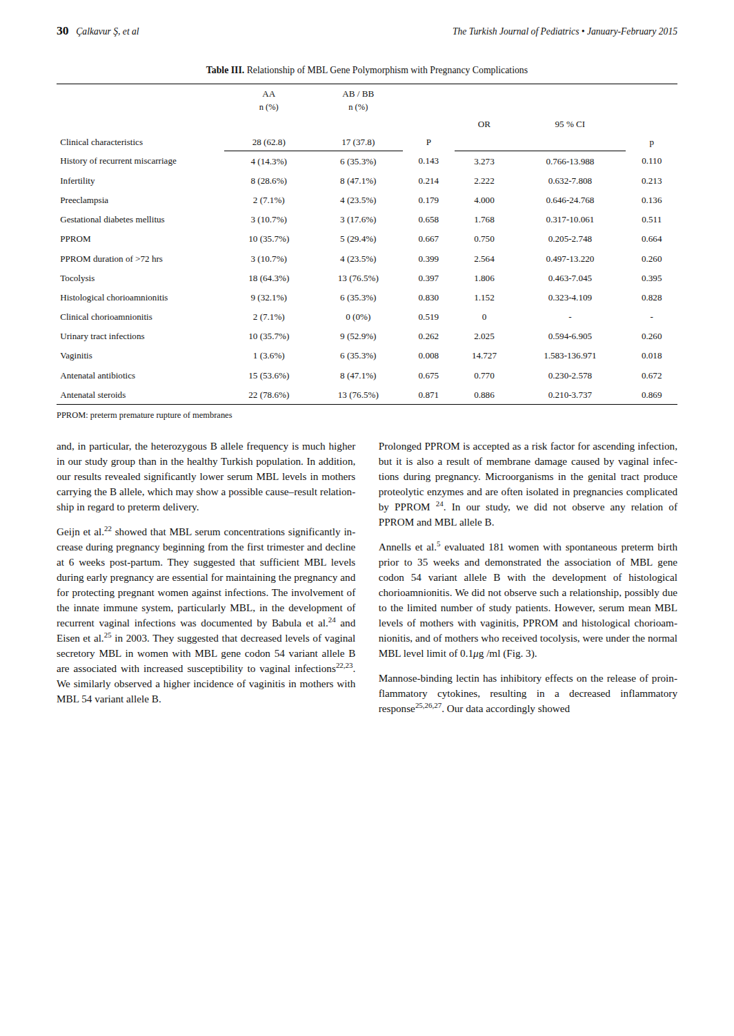30 Çalkavur Ş, et al
The Turkish Journal of Pediatrics • January-February 2015
Table III. Relationship of MBL Gene Polymorphism with Pregnancy Complications
| Clinical characteristics | AA n (%) | AB / BB n (%) | | | | |
| --- | --- | --- | --- | --- | --- | --- |
| | | P | OR | 95 % CI | p |
| 28 (62.8) | 17 (37.8) | | |
| History of recurrent miscarriage | 4 (14.3%) | 6 (35.3%) | 0.143 | 3.273 | 0.766-13.988 | 0.110 |
| Infertility | 8 (28.6%) | 8 (47.1%) | 0.214 | 2.222 | 0.632-7.808 | 0.213 |
| Preeclampsia | 2 (7.1%) | 4 (23.5%) | 0.179 | 4.000 | 0.646-24.768 | 0.136 |
| Gestational diabetes mellitus | 3 (10.7%) | 3 (17.6%) | 0.658 | 1.768 | 0.317-10.061 | 0.511 |
| PPROM | 10 (35.7%) | 5 (29.4%) | 0.667 | 0.750 | 0.205-2.748 | 0.664 |
| PPROM duration of >72 hrs | 3 (10.7%) | 4 (23.5%) | 0.399 | 2.564 | 0.497-13.220 | 0.260 |
| Tocolysis | 18 (64.3%) | 13 (76.5%) | 0.397 | 1.806 | 0.463-7.045 | 0.395 |
| Histological chorioamnionitis | 9 (32.1%) | 6 (35.3%) | 0.830 | 1.152 | 0.323-4.109 | 0.828 |
| Clinical chorioamnionitis | 2 (7.1%) | 0 (0%) | 0.519 | 0 | - | - |
| Urinary tract infections | 10 (35.7%) | 9 (52.9%) | 0.262 | 2.025 | 0.594-6.905 | 0.260 |
| Vaginitis | 1 (3.6%) | 6 (35.3%) | 0.008 | 14.727 | 1.583-136.971 | 0.018 |
| Antenatal antibiotics | 15 (53.6%) | 8 (47.1%) | 0.675 | 0.770 | 0.230-2.578 | 0.672 |
| Antenatal steroids | 22 (78.6%) | 13 (76.5%) | 0.871 | 0.886 | 0.210-3.737 | 0.869 |
PPROM: preterm premature rupture of membranes
and, in particular, the heterozygous B allele frequency is much higher in our study group than in the healthy Turkish population. In addition, our results revealed significantly lower serum MBL levels in mothers carrying the B allele, which may show a possible cause–result relationship in regard to preterm delivery.
Geijn et al.22 showed that MBL serum concentrations significantly increase during pregnancy beginning from the first trimester and decline at 6 weeks post-partum. They suggested that sufficient MBL levels during early pregnancy are essential for maintaining the pregnancy and for protecting pregnant women against infections. The involvement of the innate immune system, particularly MBL, in the development of recurrent vaginal infections was documented by Babula et al.24 and Eisen et al.25 in 2003. They suggested that decreased levels of vaginal secretory MBL in women with MBL gene codon 54 variant allele B are associated with increased susceptibility to vaginal infections22,23. We similarly observed a higher incidence of vaginitis in mothers with MBL 54 variant allele B.
Prolonged PPROM is accepted as a risk factor for ascending infection, but it is also a result of membrane damage caused by vaginal infections during pregnancy. Microorganisms in the genital tract produce proteolytic enzymes and are often isolated in pregnancies complicated by PPROM 24. In our study, we did not observe any relation of PPROM and MBL allele B.
Annells et al.5 evaluated 181 women with spontaneous preterm birth prior to 35 weeks and demonstrated the association of MBL gene codon 54 variant allele B with the development of histological chorioamnionitis. We did not observe such a relationship, possibly due to the limited number of study patients. However, serum mean MBL levels of mothers with vaginitis, PPROM and histological chorioamnionitis, and of mothers who received tocolysis, were under the normal MBL level limit of 0.1μg /ml (Fig. 3).
Mannose-binding lectin has inhibitory effects on the release of proinflammatory cytokines, resulting in a decreased inflammatory response25,26,27. Our data accordingly showed